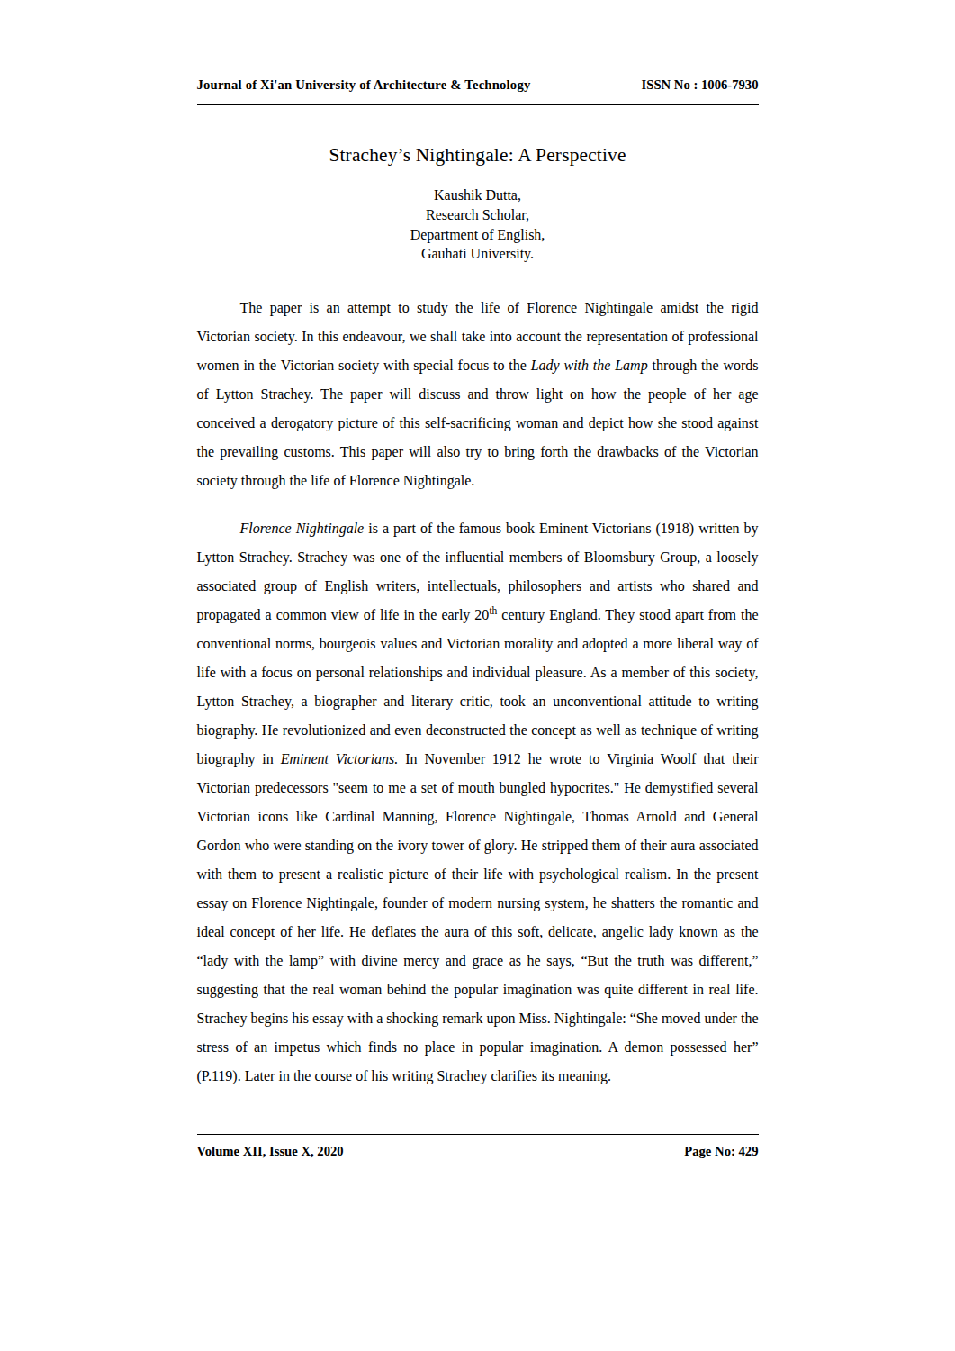Journal of Xi'an University of Architecture & Technology ISSN No : 1006-7930
Strachey’s Nightingale: A Perspective
Kaushik Dutta,
Research Scholar,
Department of English,
Gauhati University.
The paper is an attempt to study the life of Florence Nightingale amidst the rigid Victorian society. In this endeavour, we shall take into account the representation of professional women in the Victorian society with special focus to the Lady with the Lamp through the words of Lytton Strachey. The paper will discuss and throw light on how the people of her age conceived a derogatory picture of this self-sacrificing woman and depict how she stood against the prevailing customs. This paper will also try to bring forth the drawbacks of the Victorian society through the life of Florence Nightingale.
Florence Nightingale is a part of the famous book Eminent Victorians (1918) written by Lytton Strachey. Strachey was one of the influential members of Bloomsbury Group, a loosely associated group of English writers, intellectuals, philosophers and artists who shared and propagated a common view of life in the early 20th century England. They stood apart from the conventional norms, bourgeois values and Victorian morality and adopted a more liberal way of life with a focus on personal relationships and individual pleasure. As a member of this society, Lytton Strachey, a biographer and literary critic, took an unconventional attitude to writing biography. He revolutionized and even deconstructed the concept as well as technique of writing biography in Eminent Victorians. In November 1912 he wrote to Virginia Woolf that their Victorian predecessors "seem to me a set of mouth bungled hypocrites." He demystified several Victorian icons like Cardinal Manning, Florence Nightingale, Thomas Arnold and General Gordon who were standing on the ivory tower of glory. He stripped them of their aura associated with them to present a realistic picture of their life with psychological realism. In the present essay on Florence Nightingale, founder of modern nursing system, he shatters the romantic and ideal concept of her life. He deflates the aura of this soft, delicate, angelic lady known as the “lady with the lamp” with divine mercy and grace as he says, “But the truth was different,” suggesting that the real woman behind the popular imagination was quite different in real life. Strachey begins his essay with a shocking remark upon Miss. Nightingale: “She moved under the stress of an impetus which finds no place in popular imagination. A demon possessed her” (P.119). Later in the course of his writing Strachey clarifies its meaning.
Volume XII, Issue X, 2020 Page No: 429